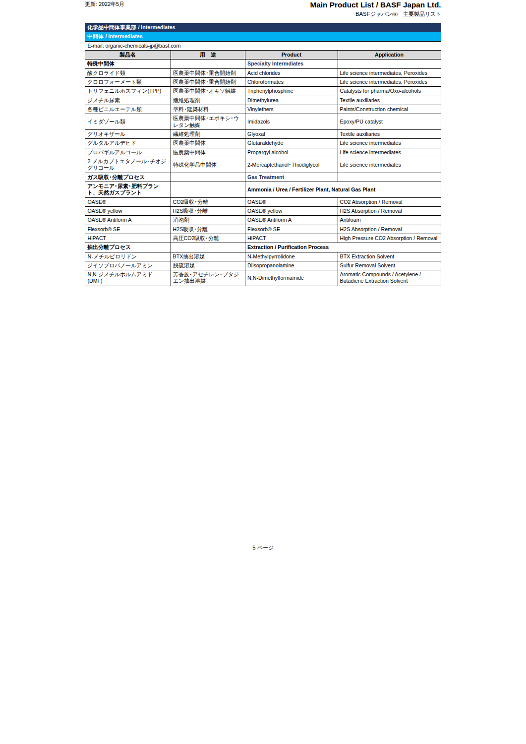更新: 2022年5月
Main Product List / BASF Japan Ltd.
BASFジャパン㈱　主要製品リスト
| 化学品中間体事業部 / Intermediates |
| 中間体 / Intermediates |
| E-mail: organic-chemicals-jp@basf.com |
| 製品名 | 用 途 | Product | Application |
| 特殊中間体 | | Specialty Intermdiates | |
| 酸クロライド類 | 医農薬中間体･重合開始剤 | Acid chlorides | Life science intermediates, Peroxides |
| クロロフォーメート類 | 医農薬中間体･重合開始剤 | Chloroformates | Life science intermediates, Peroxides |
| トリフェニルホスフィン(TPP) | 医農薬中間体･オキソ触媒 | Triphenylphosphine | Catalysts for pharma/Oxo-alcohols |
| ジメチル尿素 | 繊維処理剤 | Dimethylurea | Textile auxiliaries |
| 各種ビニルエーテル類 | 塗料･建築材料 | Vinylethers | Paints/Construction chemical |
| イミダゾール類 | 医農薬中間体･エポキシ･ウレタン触媒 | Imidazols | Epoxy/PU catalyst |
| グリオキザール | 繊維処理剤 | Glyoxal | Textile auxiliaries |
| グルタルアルデヒド | 医農薬中間体 | Glutaraldehyde | Life science intermediates |
| プロパギルアルコール | 医農薬中間体 | Propargyl alcohol | Life science intermediates |
| 2-メルカプトエタノール･チオジグリコール | 特殊化学品中間体 | 2-Mercaptethanol･Thiodiglycol | Life science intermediates |
| ガス吸収･分離プロセス | | Gas Treatment | |
| アンモニア･尿素･肥料プラント、天然ガスプラント | | Ammonia / Urea / Fertilizer Plant, Natural Gas Plant |
| OASE® | CO2吸収･分離 | OASE® | CO2 Absorption / Removal |
| OASE® yellow | H2S吸収･分離 | OASE® yellow | H2S Absorption / Removal |
| OASE® Antiform A | 消泡剤 | OASE® Antiform A | Antifoam |
| Flexsorb® SE | H2S吸収･分離 | Flexsorb® SE | H2S Absorption / Removal |
| HiPACT | 高圧CO2吸収･分離 | HiPACT | High Pressure CO2 Absorption / Removal |
| 抽出分離プロセス | | Extraction / Purification Process |
| N-メチルピロリドン | BTX抽出溶媒 | N-Methylpyrrolidone | BTX Extraction Solvent |
| ジイソプロパノールアミン | 脱硫溶媒 | Diisopropanolamine | Sulfur Removal Solvent |
| N,N-ジメチルホルムアミド (DMF) | 芳香族･アセチレン･ブタジエン抽出溶媒 | N,N-Dimethylformamide | Aromatic Compounds / Acetylene / Butadiene Extraction Solvent |
5 ページ